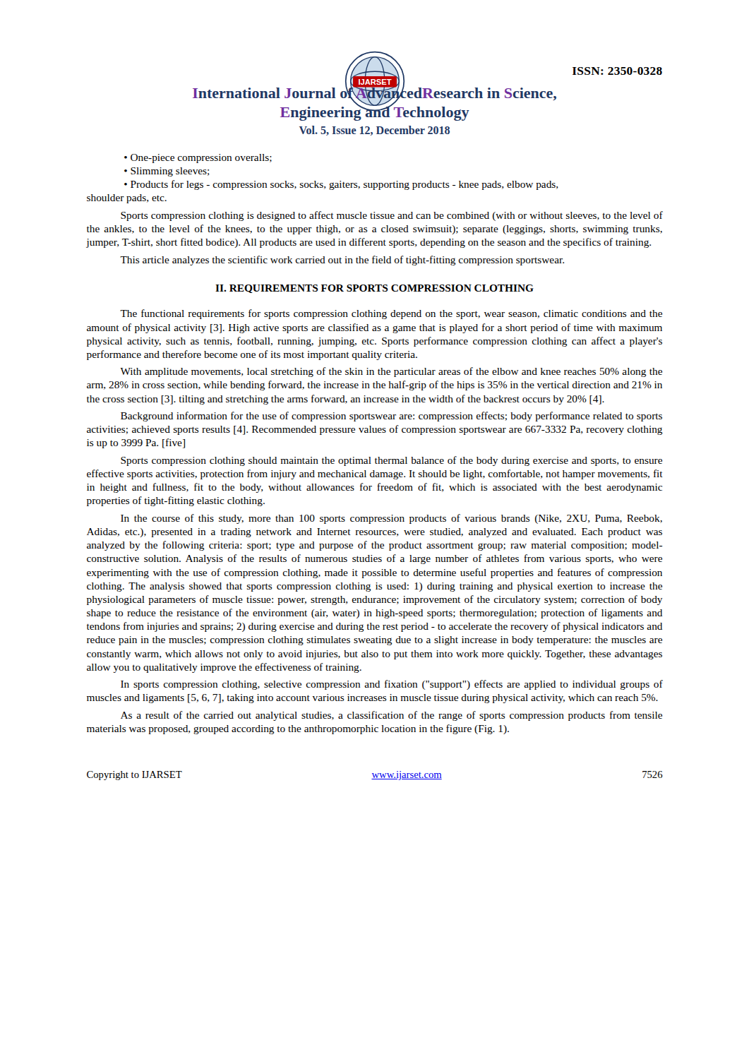IJARSET
ISSN: 2350-0328
International Journal of Advanced Research in Science,
Engineering and Technology
Vol. 5, Issue 12, December 2018
• One-piece compression overalls;
• Slimming sleeves;
• Products for legs - compression socks, socks, gaiters, supporting products - knee pads, elbow pads,
shoulder pads, etc.
Sports compression clothing is designed to affect muscle tissue and can be combined (with or without sleeves, to the level of the ankles, to the level of the knees, to the upper thigh, or as a closed swimsuit); separate (leggings, shorts, swimming trunks, jumper, T-shirt, short fitted bodice). All products are used in different sports, depending on the season and the specifics of training.
This article analyzes the scientific work carried out in the field of tight-fitting compression sportswear.
II. Requirements for Sports Compression Clothing
The functional requirements for sports compression clothing depend on the sport, wear season, climatic conditions and the amount of physical activity [3]. High active sports are classified as a game that is played for a short period of time with maximum physical activity, such as tennis, football, running, jumping, etc. Sports performance compression clothing can affect a player's performance and therefore become one of its most important quality criteria.
With amplitude movements, local stretching of the skin in the particular areas of the elbow and knee reaches 50% along the arm, 28% in cross section, while bending forward, the increase in the half-grip of the hips is 35% in the vertical direction and 21% in the cross section [3]. tilting and stretching the arms forward, an increase in the width of the backrest occurs by 20% [4].
Background information for the use of compression sportswear are: compression effects; body performance related to sports activities; achieved sports results [4]. Recommended pressure values of compression sportswear are 667-3332 Pa, recovery clothing is up to 3999 Pa. [five]
Sports compression clothing should maintain the optimal thermal balance of the body during exercise and sports, to ensure effective sports activities, protection from injury and mechanical damage. It should be light, comfortable, not hamper movements, fit in height and fullness, fit to the body, without allowances for freedom of fit, which is associated with the best aerodynamic properties of tight-fitting elastic clothing.
In the course of this study, more than 100 sports compression products of various brands (Nike, 2XU, Puma, Reebok, Adidas, etc.), presented in a trading network and Internet resources, were studied, analyzed and evaluated. Each product was analyzed by the following criteria: sport; type and purpose of the product assortment group; raw material composition; model-constructive solution. Analysis of the results of numerous studies of a large number of athletes from various sports, who were experimenting with the use of compression clothing, made it possible to determine useful properties and features of compression clothing. The analysis showed that sports compression clothing is used: 1) during training and physical exertion to increase the physiological parameters of muscle tissue: power, strength, endurance; improvement of the circulatory system; correction of body shape to reduce the resistance of the environment (air, water) in high-speed sports; thermoregulation; protection of ligaments and tendons from injuries and sprains; 2) during exercise and during the rest period - to accelerate the recovery of physical indicators and reduce pain in the muscles; compression clothing stimulates sweating due to a slight increase in body temperature: the muscles are constantly warm, which allows not only to avoid injuries, but also to put them into work more quickly. Together, these advantages allow you to qualitatively improve the effectiveness of training.
In sports compression clothing, selective compression and fixation ("support") effects are applied to individual groups of muscles and ligaments [5, 6, 7], taking into account various increases in muscle tissue during physical activity, which can reach 5%.
As a result of the carried out analytical studies, a classification of the range of sports compression products from tensile materials was proposed, grouped according to the anthropomorphic location in the figure (Fig. 1).
Copyright to IJARSET www.ijarset.com 7526